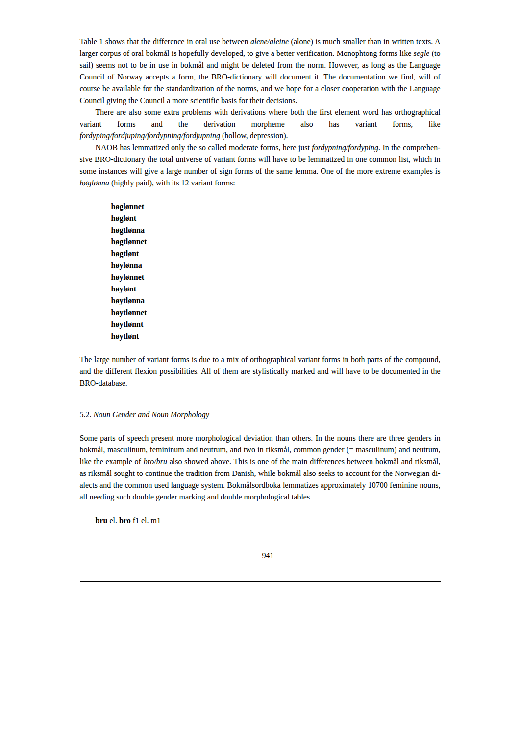Table 1 shows that the difference in oral use between alene/aleine (alone) is much smaller than in written texts. A larger corpus of oral bokmål is hopefully developed, to give a better verification. Monophtong forms like segle (to sail) seems not to be in use in bokmål and might be deleted from the norm. However, as long as the Language Council of Norway accepts a form, the BRO-dictionary will document it. The documentation we find, will of course be available for the standardization of the norms, and we hope for a closer cooperation with the Language Council giving the Council a more scientific basis for their decisions.
There are also some extra problems with derivations where both the first element word has orthographical variant forms and the derivation morpheme also has variant forms, like fordyping/fordjuping/fordypning/fordjupning (hollow, depression).
NAOB has lemmatized only the so called moderate forms, here just fordypning/fordyping. In the comprehensive BRO-dictionary the total universe of variant forms will have to be lemmatized in one common list, which in some instances will give a large number of sign forms of the same lemma. One of the more extreme examples is høglønna (highly paid), with its 12 variant forms:
høglønnet
høglønt
høgtlønna
høgtlønnet
høgtlønt
høylønna
høylønnet
høylønt
høytlønna
høytlønnet
høytlønnt
høytlønt
The large number of variant forms is due to a mix of orthographical variant forms in both parts of the compound, and the different flexion possibilities. All of them are stylistically marked and will have to be documented in the BRO-database.
5.2. Noun Gender and Noun Morphology
Some parts of speech present more morphological deviation than others. In the nouns there are three genders in bokmål, masculinum, femininum and neutrum, and two in riksmål, common gender (= masculinum) and neutrum, like the example of bro/bru also showed above. This is one of the main differences between bokmål and riksmål, as riksmål sought to continue the tradition from Danish, while bokmål also seeks to account for the Norwegian dialects and the common used language system. Bokmålsordboka lemmatizes approximately 10700 feminine nouns, all needing such double gender marking and double morphological tables.
bru el. bro f1 el. m1
941